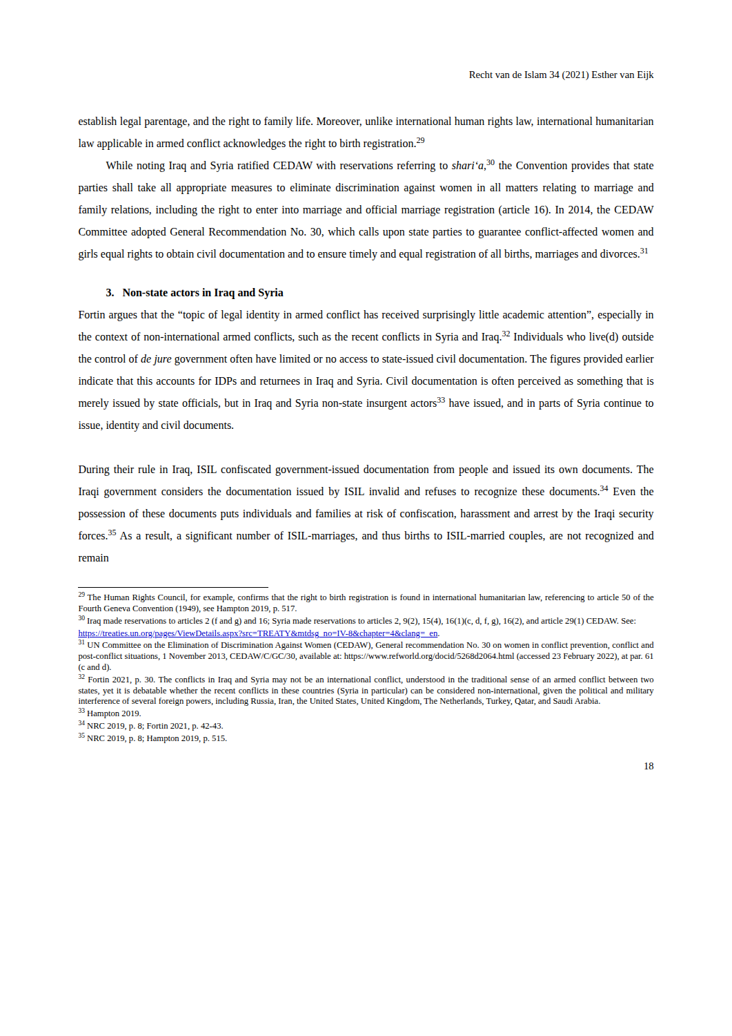Recht van de Islam 34 (2021) Esther van Eijk
establish legal parentage, and the right to family life. Moreover, unlike international human rights law, international humanitarian law applicable in armed conflict acknowledges the right to birth registration.29
While noting Iraq and Syria ratified CEDAW with reservations referring to shari‘a,30 the Convention provides that state parties shall take all appropriate measures to eliminate discrimination against women in all matters relating to marriage and family relations, including the right to enter into marriage and official marriage registration (article 16). In 2014, the CEDAW Committee adopted General Recommendation No. 30, which calls upon state parties to guarantee conflict-affected women and girls equal rights to obtain civil documentation and to ensure timely and equal registration of all births, marriages and divorces.31
3. Non-state actors in Iraq and Syria
Fortin argues that the “topic of legal identity in armed conflict has received surprisingly little academic attention”, especially in the context of non-international armed conflicts, such as the recent conflicts in Syria and Iraq.32 Individuals who live(d) outside the control of de jure government often have limited or no access to state-issued civil documentation. The figures provided earlier indicate that this accounts for IDPs and returnees in Iraq and Syria. Civil documentation is often perceived as something that is merely issued by state officials, but in Iraq and Syria non-state insurgent actors33 have issued, and in parts of Syria continue to issue, identity and civil documents.
During their rule in Iraq, ISIL confiscated government-issued documentation from people and issued its own documents. The Iraqi government considers the documentation issued by ISIL invalid and refuses to recognize these documents.34 Even the possession of these documents puts individuals and families at risk of confiscation, harassment and arrest by the Iraqi security forces.35 As a result, a significant number of ISIL-marriages, and thus births to ISIL-married couples, are not recognized and remain
29 The Human Rights Council, for example, confirms that the right to birth registration is found in international humanitarian law, referencing to article 50 of the Fourth Geneva Convention (1949), see Hampton 2019, p. 517.
30 Iraq made reservations to articles 2 (f and g) and 16; Syria made reservations to articles 2, 9(2), 15(4), 16(1)(c, d, f, g), 16(2), and article 29(1) CEDAW. See:
https://treaties.un.org/pages/ViewDetails.aspx?src=TREATY&mtdsg_no=IV-8&chapter=4&clang=_en.
31 UN Committee on the Elimination of Discrimination Against Women (CEDAW), General recommendation No. 30 on women in conflict prevention, conflict and post-conflict situations, 1 November 2013, CEDAW/C/GC/30, available at: https://www.refworld.org/docid/5268d2064.html (accessed 23 February 2022), at par. 61 (c and d).
32 Fortin 2021, p. 30. The conflicts in Iraq and Syria may not be an international conflict, understood in the traditional sense of an armed conflict between two states, yet it is debatable whether the recent conflicts in these countries (Syria in particular) can be considered non-international, given the political and military interference of several foreign powers, including Russia, Iran, the United States, United Kingdom, The Netherlands, Turkey, Qatar, and Saudi Arabia.
33 Hampton 2019.
34 NRC 2019, p. 8; Fortin 2021, p. 42-43.
35 NRC 2019, p. 8; Hampton 2019, p. 515.
18